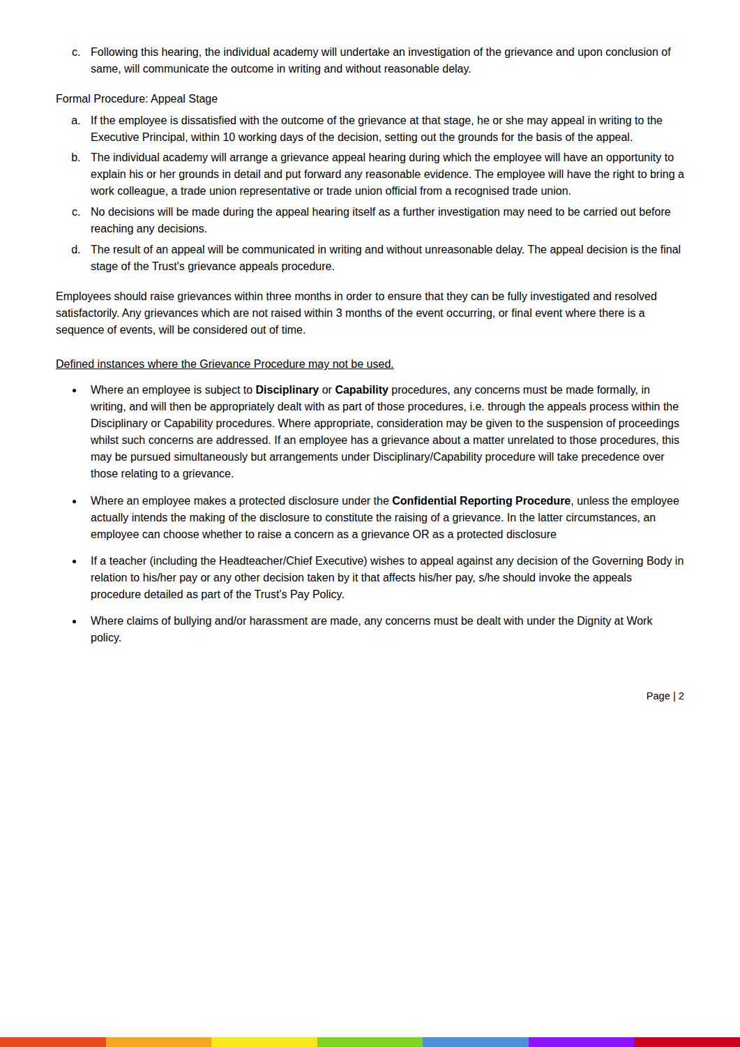Following this hearing, the individual academy will undertake an investigation of the grievance and upon conclusion of same, will communicate the outcome in writing and without reasonable delay.
Formal Procedure: Appeal Stage
If the employee is dissatisfied with the outcome of the grievance at that stage, he or she may appeal in writing to the Executive Principal, within 10 working days of the decision, setting out the grounds for the basis of the appeal.
The individual academy will arrange a grievance appeal hearing during which the employee will have an opportunity to explain his or her grounds in detail and put forward any reasonable evidence. The employee will have the right to bring a work colleague, a trade union representative or trade union official from a recognised trade union.
No decisions will be made during the appeal hearing itself as a further investigation may need to be carried out before reaching any decisions.
The result of an appeal will be communicated in writing and without unreasonable delay. The appeal decision is the final stage of the Trust's grievance appeals procedure.
Employees should raise grievances within three months in order to ensure that they can be fully investigated and resolved satisfactorily. Any grievances which are not raised within 3 months of the event occurring, or final event where there is a sequence of events, will be considered out of time.
Defined instances where the Grievance Procedure may not be used.
Where an employee is subject to Disciplinary or Capability procedures, any concerns must be made formally, in writing, and will then be appropriately dealt with as part of those procedures, i.e. through the appeals process within the Disciplinary or Capability procedures. Where appropriate, consideration may be given to the suspension of proceedings whilst such concerns are addressed. If an employee has a grievance about a matter unrelated to those procedures, this may be pursued simultaneously but arrangements under Disciplinary/Capability procedure will take precedence over those relating to a grievance.
Where an employee makes a protected disclosure under the Confidential Reporting Procedure, unless the employee actually intends the making of the disclosure to constitute the raising of a grievance. In the latter circumstances, an employee can choose whether to raise a concern as a grievance OR as a protected disclosure
If a teacher (including the Headteacher/Chief Executive) wishes to appeal against any decision of the Governing Body in relation to his/her pay or any other decision taken by it that affects his/her pay, s/he should invoke the appeals procedure detailed as part of the Trust's Pay Policy.
Where claims of bullying and/or harassment are made, any concerns must be dealt with under the Dignity at Work policy.
Page | 2